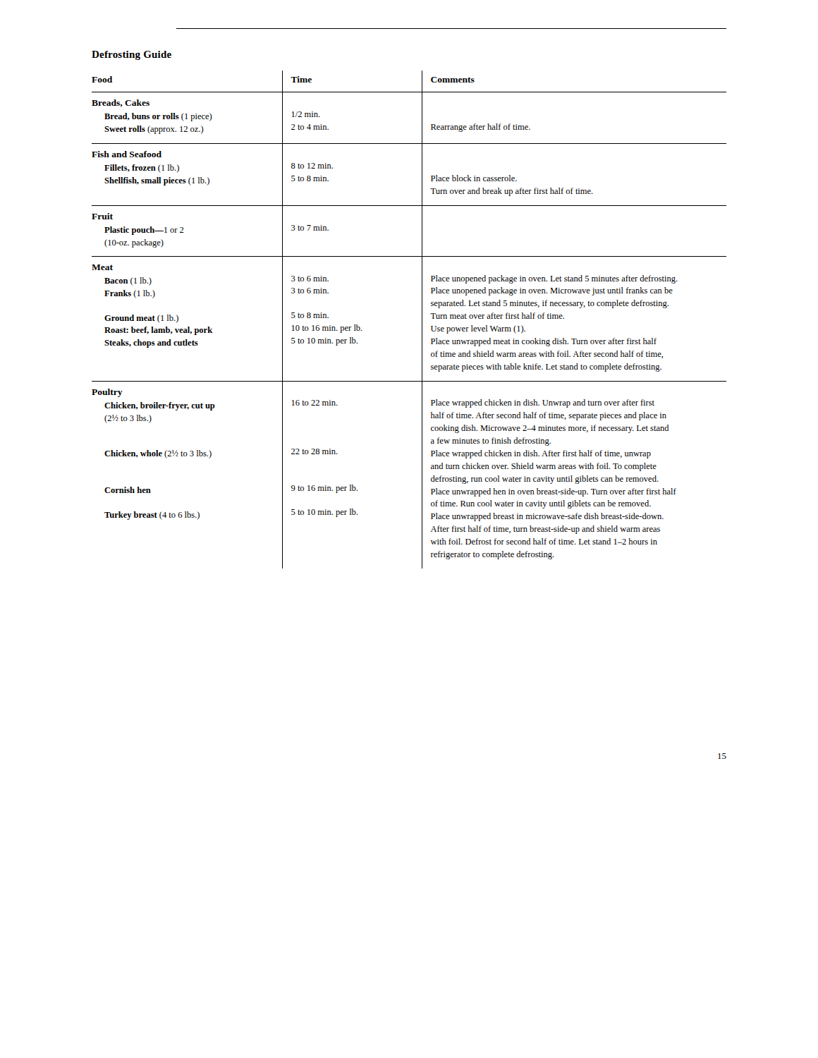Defrosting Guide
| Food | Time | Comments |
| --- | --- | --- |
| Breads, Cakes Bread, buns or rolls (1 piece) Sweet rolls (approx. 12 oz.) | 1/2 min. 2 to 4 min. | Rearrange after half of time. |
| Fish and Seafood Fillets, frozen (1 lb.) Shellfish, small pieces (1 lb.) | 8 to 12 min. 5 to 8 min. | Place block in casserole. Turn over and break up after first half of time. |
| Fruit Plastic pouch— 1 or 2 (10-oz. package) | 3 to 7 min. | |
| Meat Bacon (1 lb.) Franks (1 lb.) Ground meat (1 lb.) Roast: beef, lamb, veal, pork Steaks, chops and cutlets | 3 to 6 min. 3 to 6 min. 5 to 8 min. 10 to 16 min. per lb. 5 to 10 min. per lb. | Place unopened package in oven. Let stand 5 minutes after defrosting. Place unopened package in oven. Microwave just until franks can be separated. Let stand 5 minutes, if necessary, to complete defrosting. Turn meat over after first half of time. Use power level Warm (1). Place unwrapped meat in cooking dish. Turn over after first half of time and shield warm areas with foil. After second half of time, separate pieces with table knife. Let stand to complete defrosting. |
| Poultry Chicken, broiler-fryer, cut up (2½ to 3 lbs.) Chicken, whole (2½ to 3 lbs.) Cornish hen Turkey breast (4 to 6 lbs.) | 16 to 22 min. 22 to 28 min. 9 to 16 min. per lb. 5 to 10 min. per lb. | Place wrapped chicken in dish. Unwrap and turn over after first half of time. After second half of time, separate pieces and place in cooking dish. Microwave 2–4 minutes more, if necessary. Let stand a few minutes to finish defrosting. Place wrapped chicken in dish. After first half of time, unwrap and turn chicken over. Shield warm areas with foil. To complete defrosting, run cool water in cavity until giblets can be removed. Place unwrapped hen in oven breast-side-up. Turn over after first half of time. Run cool water in cavity until giblets can be removed. Place unwrapped breast in microwave-safe dish breast-side-down. After first half of time, turn breast-side-up and shield warm areas with foil. Defrost for second half of time. Let stand 1–2 hours in refrigerator to complete defrosting. |
15